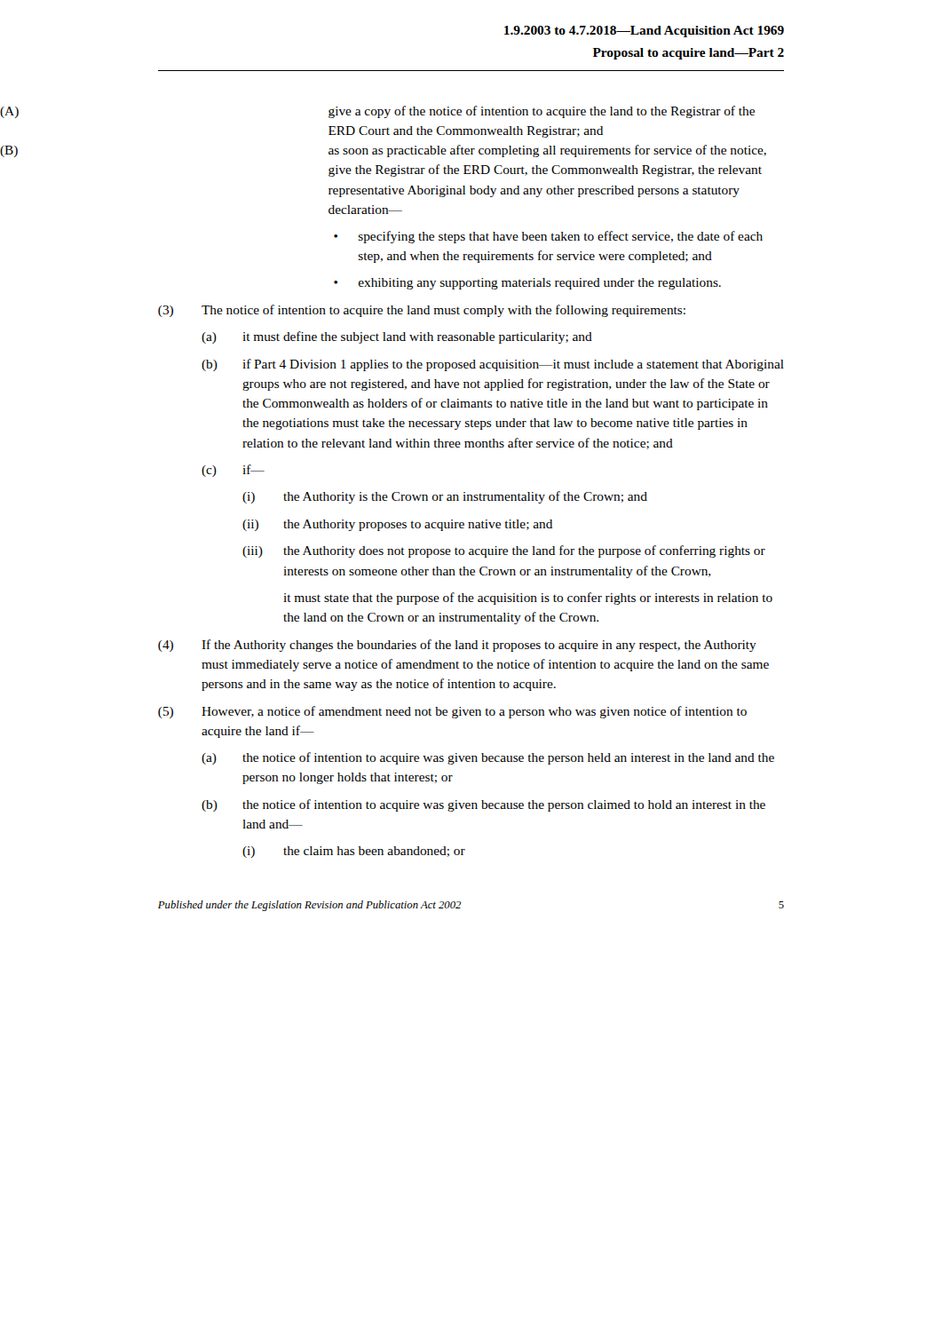1.9.2003 to 4.7.2018—Land Acquisition Act 1969
Proposal to acquire land—Part 2
(A) give a copy of the notice of intention to acquire the land to the Registrar of the ERD Court and the Commonwealth Registrar; and
(B) as soon as practicable after completing all requirements for service of the notice, give the Registrar of the ERD Court, the Commonwealth Registrar, the relevant representative Aboriginal body and any other prescribed persons a statutory declaration—
•specifying the steps that have been taken to effect service, the date of each step, and when the requirements for service were completed; and
•exhibiting any supporting materials required under the regulations.
(3) The notice of intention to acquire the land must comply with the following requirements:
(a) it must define the subject land with reasonable particularity; and
(b) if Part 4 Division 1 applies to the proposed acquisition—it must include a statement that Aboriginal groups who are not registered, and have not applied for registration, under the law of the State or the Commonwealth as holders of or claimants to native title in the land but want to participate in the negotiations must take the necessary steps under that law to become native title parties in relation to the relevant land within three months after service of the notice; and
(c) if—
(i) the Authority is the Crown or an instrumentality of the Crown; and
(ii) the Authority proposes to acquire native title; and
(iii) the Authority does not propose to acquire the land for the purpose of conferring rights or interests on someone other than the Crown or an instrumentality of the Crown,
it must state that the purpose of the acquisition is to confer rights or interests in relation to the land on the Crown or an instrumentality of the Crown.
(4) If the Authority changes the boundaries of the land it proposes to acquire in any respect, the Authority must immediately serve a notice of amendment to the notice of intention to acquire the land on the same persons and in the same way as the notice of intention to acquire.
(5) However, a notice of amendment need not be given to a person who was given notice of intention to acquire the land if—
(a) the notice of intention to acquire was given because the person held an interest in the land and the person no longer holds that interest; or
(b) the notice of intention to acquire was given because the person claimed to hold an interest in the land and—
(i) the claim has been abandoned; or
Published under the Legislation Revision and Publication Act 2002 5